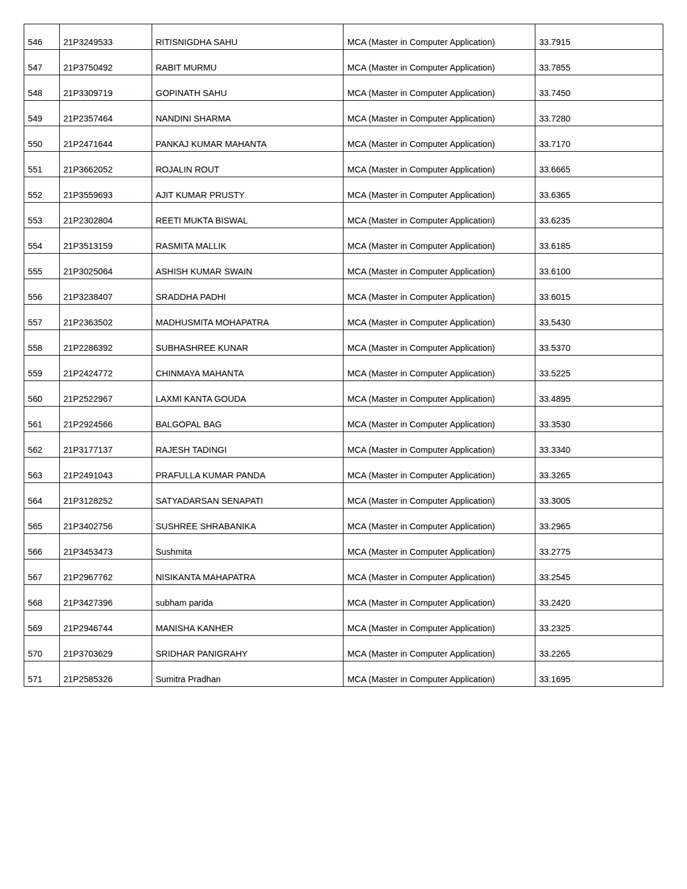| 546 | 21P3249533 | RITISNIGDHA SAHU | MCA (Master in Computer Application) | 33.7915 |
| 547 | 21P3750492 | RABIT MURMU | MCA (Master in Computer Application) | 33.7855 |
| 548 | 21P3309719 | GOPINATH SAHU | MCA (Master in Computer Application) | 33.7450 |
| 549 | 21P2357464 | NANDINI SHARMA | MCA (Master in Computer Application) | 33.7280 |
| 550 | 21P2471644 | PANKAJ KUMAR MAHANTA | MCA (Master in Computer Application) | 33.7170 |
| 551 | 21P3662052 | ROJALIN ROUT | MCA (Master in Computer Application) | 33.6665 |
| 552 | 21P3559693 | AJIT KUMAR PRUSTY | MCA (Master in Computer Application) | 33.6365 |
| 553 | 21P2302804 | REETI MUKTA BISWAL | MCA (Master in Computer Application) | 33.6235 |
| 554 | 21P3513159 | RASMITA MALLIK | MCA (Master in Computer Application) | 33.6185 |
| 555 | 21P3025064 | ASHISH KUMAR SWAIN | MCA (Master in Computer Application) | 33.6100 |
| 556 | 21P3238407 | SRADDHA PADHI | MCA (Master in Computer Application) | 33.6015 |
| 557 | 21P2363502 | MADHUSMITA MOHAPATRA | MCA (Master in Computer Application) | 33.5430 |
| 558 | 21P2286392 | SUBHASHREE KUNAR | MCA (Master in Computer Application) | 33.5370 |
| 559 | 21P2424772 | CHINMAYA MAHANTA | MCA (Master in Computer Application) | 33.5225 |
| 560 | 21P2522967 | LAXMI KANTA GOUDA | MCA (Master in Computer Application) | 33.4895 |
| 561 | 21P2924566 | BALGOPAL BAG | MCA (Master in Computer Application) | 33.3530 |
| 562 | 21P3177137 | RAJESH TADINGI | MCA (Master in Computer Application) | 33.3340 |
| 563 | 21P2491043 | PRAFULLA KUMAR PANDA | MCA (Master in Computer Application) | 33.3265 |
| 564 | 21P3128252 | SATYADARSAN SENAPATI | MCA (Master in Computer Application) | 33.3005 |
| 565 | 21P3402756 | SUSHREE SHRABANIKA | MCA (Master in Computer Application) | 33.2965 |
| 566 | 21P3453473 | Sushmita | MCA (Master in Computer Application) | 33.2775 |
| 567 | 21P2967762 | NISIKANTA MAHAPATRA | MCA (Master in Computer Application) | 33.2545 |
| 568 | 21P3427396 | subham parida | MCA (Master in Computer Application) | 33.2420 |
| 569 | 21P2946744 | MANISHA KANHER | MCA (Master in Computer Application) | 33.2325 |
| 570 | 21P3703629 | SRIDHAR PANIGRAHY | MCA (Master in Computer Application) | 33.2265 |
| 571 | 21P2585326 | Sumitra Pradhan | MCA (Master in Computer Application) | 33.1695 |